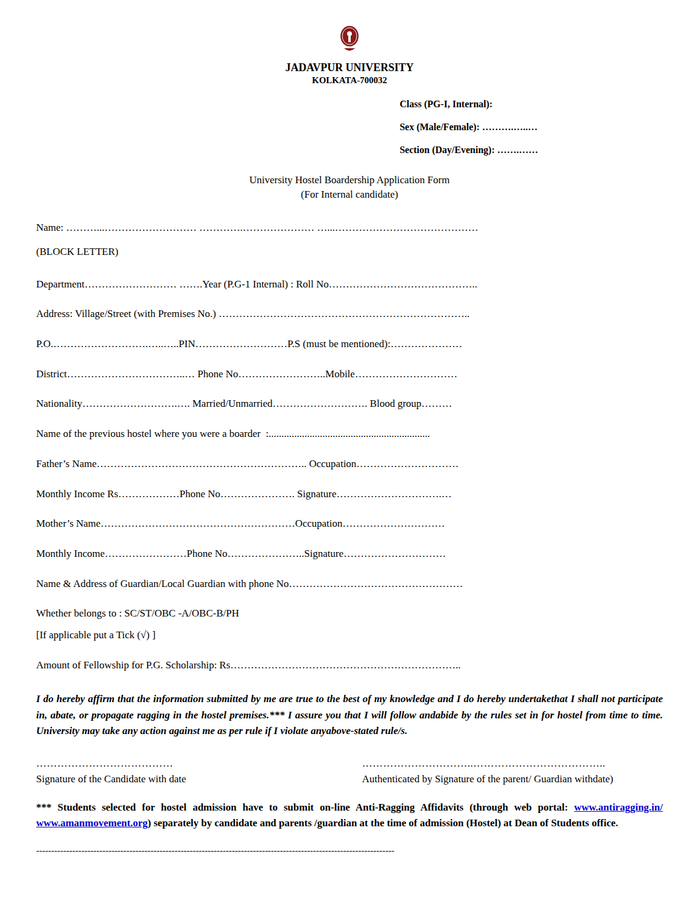JADAVPUR UNIVERSITY
KOLKATA-700032
Class (PG-I, Internal):
Sex (Male/Female): ……….…..…
Section (Day/Evening): …….……
University Hostel Boardership Application Form
(For Internal candidate)
Name: ………...……………………… ………….………………… …...……………………………………
(BLOCK LETTER)
Department……………………… …….Year (P.G-1 Internal) : Roll No……………………………………..
Address: Village/Street (with Premises No.) ………………………………………………………………..
P.O.……………………….…..…..PIN………………………P.S (must be mentioned):…………………
District……………………………..… Phone No……………………..Mobile…………………………
Nationality……………………….…. Married/Unmarried………………………. Blood group………
Name of the previous hostel where you were a boarder :...............................................................
Father’s Name…………………………………………………….. Occupation…………………………
Monthly Income Rs………………Phone No…………………. Signature………………………….…
Mother’s Name…………………………………………………Occupation…………………………
Monthly Income……………………Phone No…………………..Signature…………………………
Name & Address of Guardian/Local Guardian with phone No……………………………………………
Whether belongs to : SC/ST/OBC -A/OBC-B/PH
[If applicable put a Tick (√) ]
Amount of Fellowship for P.G. Scholarship: Rs…………………………………………………………..
I do hereby affirm that the information submitted by me are true to the best of my knowledge and I do hereby undertakethat I shall not participate in, abate, or propagate ragging in the hostel premises.*** I assure you that I will follow andabide by the rules set in for hostel from time to time. University may take any action against me as per rule if I violate anyabove-stated rule/s.
…………………………………
…………………………..………………………………..
Signature of the Candidate with date
Authenticated by Signature of the parent/ Guardian withdate)
*** Students selected for hostel admission have to submit on-line Anti-Ragging Affidavits (through web portal: www.antiragging.in/ www.amanmovement.org) separately by candidate and parents /guardian at the time of admission (Hostel) at Dean of Students office.
-----------------------------------------------------------------------------------------------------------------------